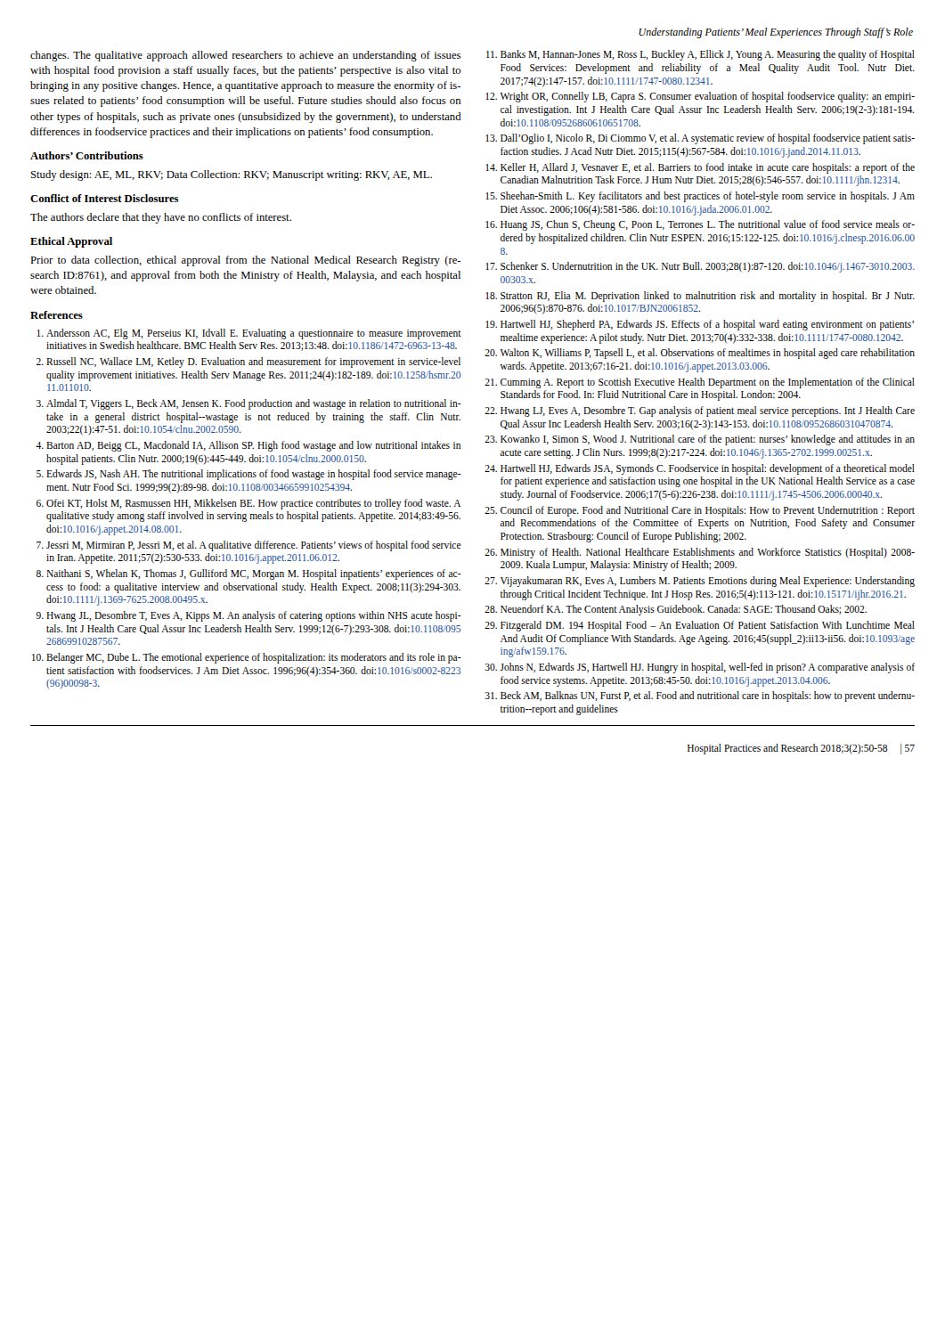Understanding Patients’ Meal Experiences Through Staff’s Role
changes. The qualitative approach allowed researchers to achieve an understanding of issues with hospital food provision a staff usually faces, but the patients’ perspective is also vital to bringing in any positive changes. Hence, a quantitative approach to measure the enormity of issues related to patients’ food consumption will be useful. Future studies should also focus on other types of hospitals, such as private ones (unsubsidized by the government), to understand differences in foodservice practices and their implications on patients’ food consumption.
Authors’ Contributions
Study design: AE, ML, RKV; Data Collection: RKV; Manuscript writing: RKV, AE, ML.
Conflict of Interest Disclosures
The authors declare that they have no conflicts of interest.
Ethical Approval
Prior to data collection, ethical approval from the National Medical Research Registry (research ID:8761), and approval from both the Ministry of Health, Malaysia, and each hospital were obtained.
References
Andersson AC, Elg M, Perseius KI, Idvall E. Evaluating a questionnaire to measure improvement initiatives in Swedish healthcare. BMC Health Serv Res. 2013;13:48. doi:10.1186/1472-6963-13-48.
Russell NC, Wallace LM, Ketley D. Evaluation and measurement for improvement in service-level quality improvement initiatives. Health Serv Manage Res. 2011;24(4):182-189. doi:10.1258/hsmr.2011.011010.
Almdal T, Viggers L, Beck AM, Jensen K. Food production and wastage in relation to nutritional intake in a general district hospital--wastage is not reduced by training the staff. Clin Nutr. 2003;22(1):47-51. doi:10.1054/clnu.2002.0590.
Barton AD, Beigg CL, Macdonald IA, Allison SP. High food wastage and low nutritional intakes in hospital patients. Clin Nutr. 2000;19(6):445-449. doi:10.1054/clnu.2000.0150.
Edwards JS, Nash AH. The nutritional implications of food wastage in hospital food service management. Nutr Food Sci. 1999;99(2):89-98. doi:10.1108/00346659910254394.
Ofei KT, Holst M, Rasmussen HH, Mikkelsen BE. How practice contributes to trolley food waste. A qualitative study among staff involved in serving meals to hospital patients. Appetite. 2014;83:49-56. doi:10.1016/j.appet.2014.08.001.
Jessri M, Mirmiran P, Jessri M, et al. A qualitative difference. Patients’ views of hospital food service in Iran. Appetite. 2011;57(2):530-533. doi:10.1016/j.appet.2011.06.012.
Naithani S, Whelan K, Thomas J, Gulliford MC, Morgan M. Hospital inpatients’ experiences of access to food: a qualitative interview and observational study. Health Expect. 2008;11(3):294-303. doi:10.1111/j.1369-7625.2008.00495.x.
Hwang JL, Desombre T, Eves A, Kipps M. An analysis of catering options within NHS acute hospitals. Int J Health Care Qual Assur Inc Leadersh Health Serv. 1999;12(6-7):293-308. doi:10.1108/09526869910287567.
Belanger MC, Dube L. The emotional experience of hospitalization: its moderators and its role in patient satisfaction with foodservices. J Am Diet Assoc. 1996;96(4):354-360. doi:10.1016/s0002-8223(96)00098-3.
Banks M, Hannan-Jones M, Ross L, Buckley A, Ellick J, Young A. Measuring the quality of Hospital Food Services: Development and reliability of a Meal Quality Audit Tool. Nutr Diet. 2017;74(2):147-157. doi:10.1111/1747-0080.12341.
Wright OR, Connelly LB, Capra S. Consumer evaluation of hospital foodservice quality: an empirical investigation. Int J Health Care Qual Assur Inc Leadersh Health Serv. 2006;19(2-3):181-194. doi:10.1108/09526860610651708.
Dall’Oglio I, Nicolo R, Di Ciommo V, et al. A systematic review of hospital foodservice patient satisfaction studies. J Acad Nutr Diet. 2015;115(4):567-584. doi:10.1016/j.jand.2014.11.013.
Keller H, Allard J, Vesnaver E, et al. Barriers to food intake in acute care hospitals: a report of the Canadian Malnutrition Task Force. J Hum Nutr Diet. 2015;28(6):546-557. doi:10.1111/jhn.12314.
Sheehan-Smith L. Key facilitators and best practices of hotel-style room service in hospitals. J Am Diet Assoc. 2006;106(4):581-586. doi:10.1016/j.jada.2006.01.002.
Huang JS, Chun S, Cheung C, Poon L, Terrones L. The nutritional value of food service meals ordered by hospitalized children. Clin Nutr ESPEN. 2016;15:122-125. doi:10.1016/j.clnesp.2016.06.008.
Schenker S. Undernutrition in the UK. Nutr Bull. 2003;28(1):87-120. doi:10.1046/j.1467-3010.2003.00303.x.
Stratton RJ, Elia M. Deprivation linked to malnutrition risk and mortality in hospital. Br J Nutr. 2006;96(5):870-876. doi:10.1017/BJN20061852.
Hartwell HJ, Shepherd PA, Edwards JS. Effects of a hospital ward eating environment on patients’ mealtime experience: A pilot study. Nutr Diet. 2013;70(4):332-338. doi:10.1111/1747-0080.12042.
Walton K, Williams P, Tapsell L, et al. Observations of mealtimes in hospital aged care rehabilitation wards. Appetite. 2013;67:16-21. doi:10.1016/j.appet.2013.03.006.
Cumming A. Report to Scottish Executive Health Department on the Implementation of the Clinical Standards for Food. In: Fluid Nutritional Care in Hospital. London: 2004.
Hwang LJ, Eves A, Desombre T. Gap analysis of patient meal service perceptions. Int J Health Care Qual Assur Inc Leadersh Health Serv. 2003;16(2-3):143-153. doi:10.1108/09526860310470874.
Kowanko I, Simon S, Wood J. Nutritional care of the patient: nurses’ knowledge and attitudes in an acute care setting. J Clin Nurs. 1999;8(2):217-224. doi:10.1046/j.1365-2702.1999.00251.x.
Hartwell HJ, Edwards JSA, Symonds C. Foodservice in hospital: development of a theoretical model for patient experience and satisfaction using one hospital in the UK National Health Service as a case study. Journal of Foodservice. 2006;17(5-6):226-238. doi:10.1111/j.1745-4506.2006.00040.x.
Council of Europe. Food and Nutritional Care in Hospitals: How to Prevent Undernutrition : Report and Recommendations of the Committee of Experts on Nutrition, Food Safety and Consumer Protection. Strasbourg: Council of Europe Publishing; 2002.
Ministry of Health. National Healthcare Establishments and Workforce Statistics (Hospital) 2008-2009. Kuala Lumpur, Malaysia: Ministry of Health; 2009.
Vijayakumaran RK, Eves A, Lumbers M. Patients Emotions during Meal Experience: Understanding through Critical Incident Technique. Int J Hosp Res. 2016;5(4):113-121. doi:10.15171/ijhr.2016.21.
Neuendorf KA. The Content Analysis Guidebook. Canada: SAGE: Thousand Oaks; 2002.
Fitzgerald DM. 194 Hospital Food – An Evaluation Of Patient Satisfaction With Lunchtime Meal And Audit Of Compliance With Standards. Age Ageing. 2016;45(suppl_2):ii13-ii56. doi:10.1093/ageing/afw159.176.
Johns N, Edwards JS, Hartwell HJ. Hungry in hospital, well-fed in prison? A comparative analysis of food service systems. Appetite. 2013;68:45-50. doi:10.1016/j.appet.2013.04.006.
Beck AM, Balknas UN, Furst P, et al. Food and nutritional care in hospitals: how to prevent undernutrition--report and guidelines
| 57 Hospital Practices and Research 2018;3(2):50-58